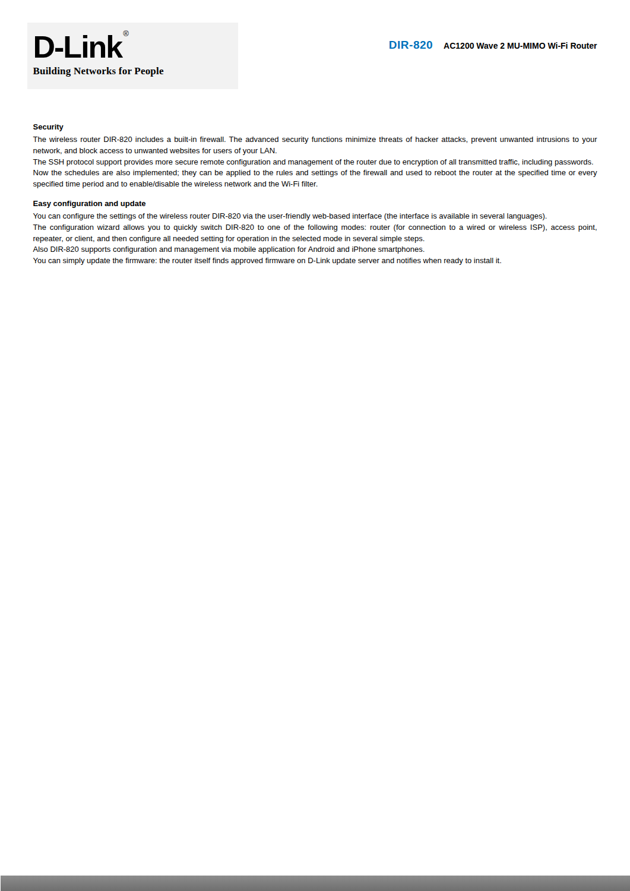D-Link®
Building Networks for People
DIR-820 AC1200 Wave 2 MU-MIMO Wi-Fi Router
Security
The wireless router DIR-820 includes a built-in firewall. The advanced security functions minimize threats of hacker attacks, prevent unwanted intrusions to your network, and block access to unwanted websites for users of your LAN.
The SSH protocol support provides more secure remote configuration and management of the router due to encryption of all transmitted traffic, including passwords.
Now the schedules are also implemented; they can be applied to the rules and settings of the firewall and used to reboot the router at the specified time or every specified time period and to enable/disable the wireless network and the Wi-Fi filter.
Easy configuration and update
You can configure the settings of the wireless router DIR-820 via the user-friendly web-based interface (the interface is available in several languages).
The configuration wizard allows you to quickly switch DIR-820 to one of the following modes: router (for connection to a wired or wireless ISP), access point, repeater, or client, and then configure all needed setting for operation in the selected mode in several simple steps.
Also DIR-820 supports configuration and management via mobile application for Android and iPhone smartphones.
You can simply update the firmware: the router itself finds approved firmware on D-Link update server and notifies when ready to install it.